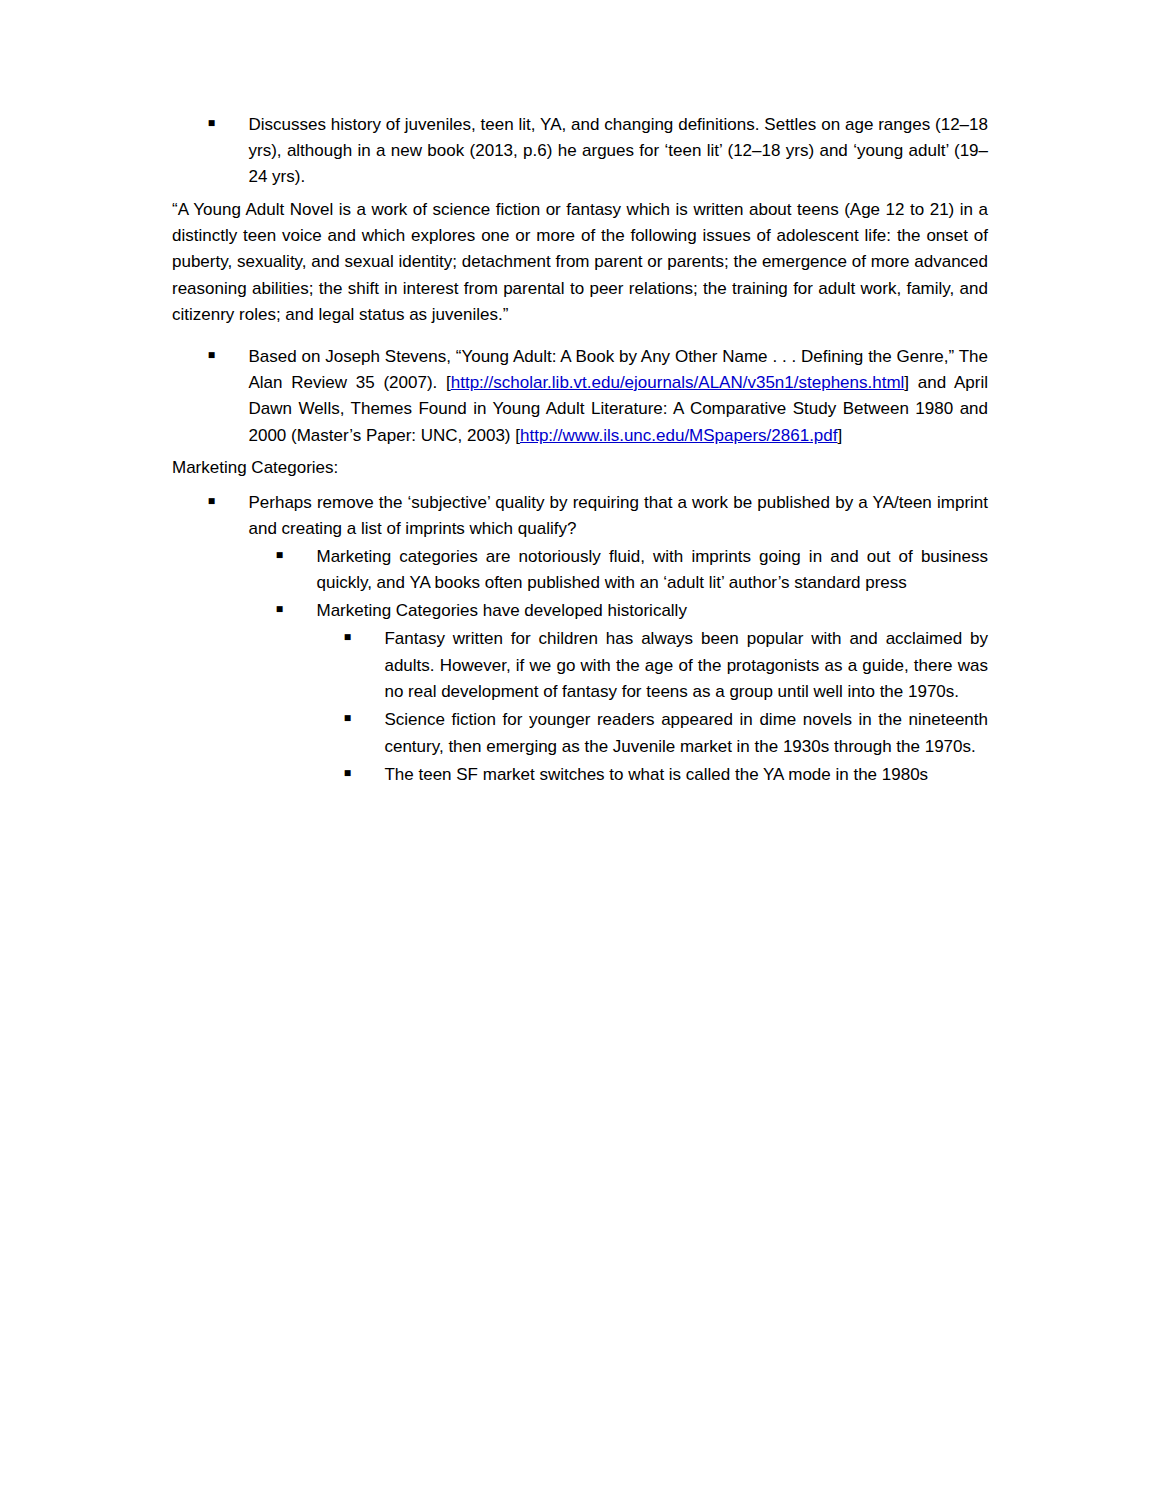Discusses history of juveniles, teen lit, YA, and changing definitions. Settles on age ranges (12–18 yrs), although in a new book (2013, p.6) he argues for ‘teen lit’ (12–18 yrs) and ‘young adult’ (19–24 yrs).
“A Young Adult Novel is a work of science fiction or fantasy which is written about teens (Age 12 to 21) in a distinctly teen voice and which explores one or more of the following issues of adolescent life: the onset of puberty, sexuality, and sexual identity; detachment from parent or parents; the emergence of more advanced reasoning abilities; the shift in interest from parental to peer relations; the training for adult work, family, and citizenry roles; and legal status as juveniles.”
Based on Joseph Stevens, “Young Adult: A Book by Any Other Name . . . Defining the Genre,” The Alan Review 35 (2007). [http://scholar.lib.vt.edu/ejournals/ALAN/v35n1/stephens.html] and April Dawn Wells, Themes Found in Young Adult Literature: A Comparative Study Between 1980 and 2000 (Master’s Paper: UNC, 2003) [http://www.ils.unc.edu/MSpapers/2861.pdf]
Marketing Categories:
Perhaps remove the ‘subjective’ quality by requiring that a work be published by a YA/teen imprint and creating a list of imprints which qualify?
Marketing categories are notoriously fluid, with imprints going in and out of business quickly, and YA books often published with an ‘adult lit’ author’s standard press
Marketing Categories have developed historically
Fantasy written for children has always been popular with and acclaimed by adults. However, if we go with the age of the protagonists as a guide, there was no real development of fantasy for teens as a group until well into the 1970s.
Science fiction for younger readers appeared in dime novels in the nineteenth century, then emerging as the Juvenile market in the 1930s through the 1970s.
The teen SF market switches to what is called the YA mode in the 1980s